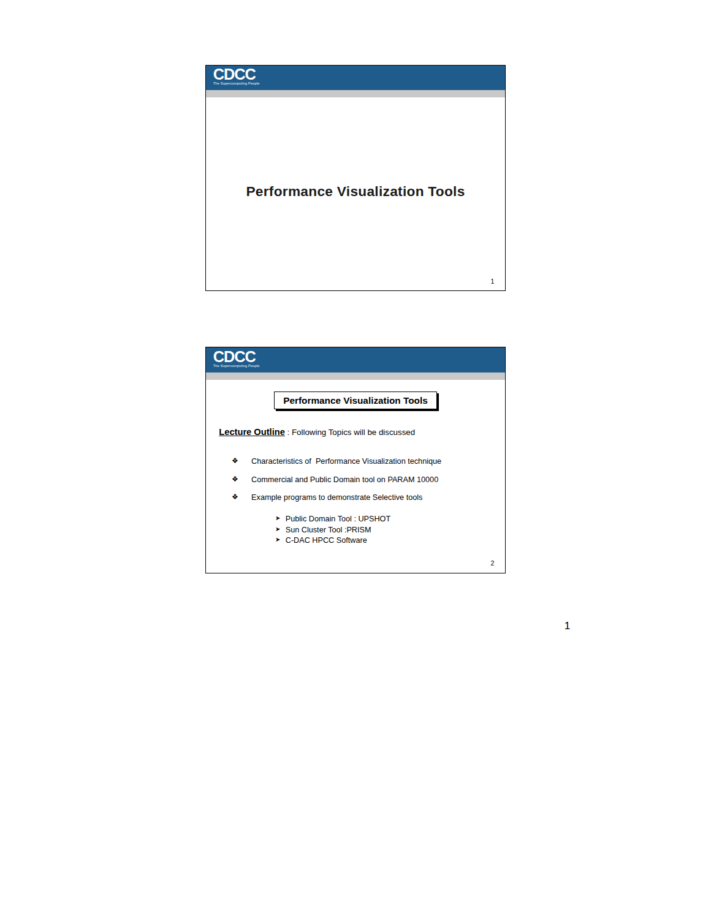CDCCThe Supercomputing People
Performance Visualization Tools
1
CDCCThe Supercomputing People
Performance Visualization Tools
Lecture Outline : Following Topics will be discussed
Characteristics of Performance Visualization technique
Commercial and Public Domain tool on PARAM 10000
Example programs to demonstrate Selective tools
Public Domain Tool : UPSHOT
Sun Cluster Tool :PRISM
C-DAC HPCC Software
2
1